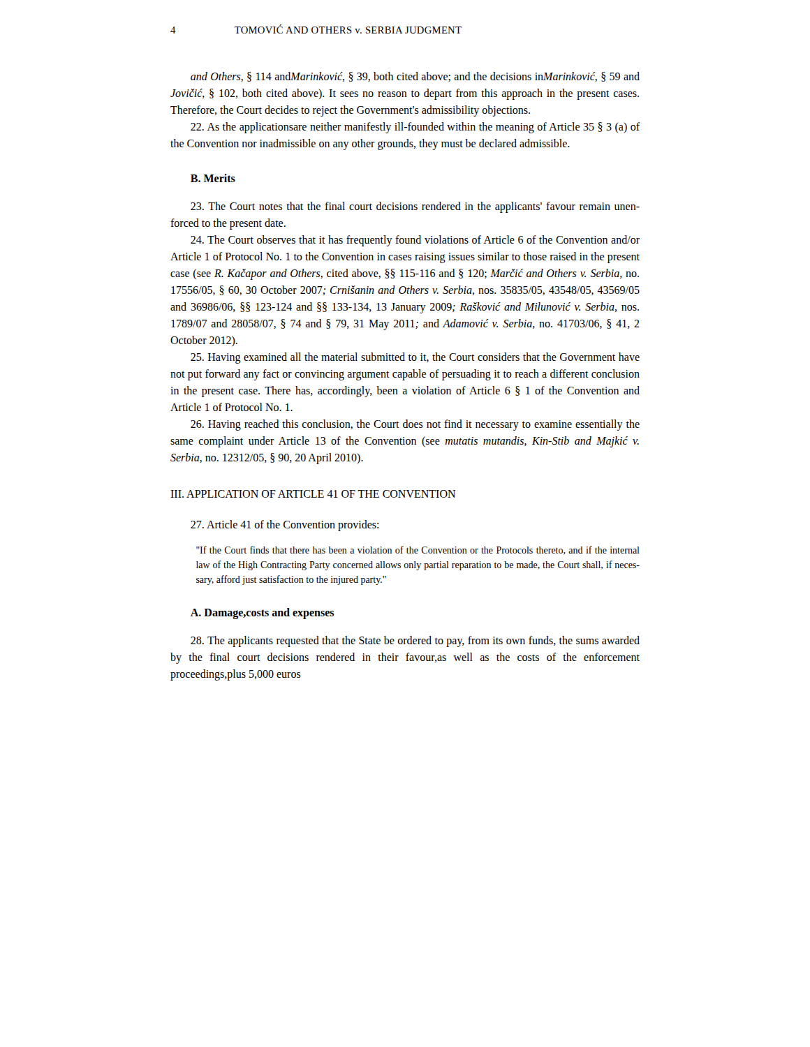4 TOMOVIĆ AND OTHERS v. SERBIA JUDGMENT
and Others, § 114 andMarinković, § 39, both cited above; and the decisions inMarinković, § 59 and Jovičić, § 102, both cited above). It sees no reason to depart from this approach in the present cases. Therefore, the Court decides to reject the Government's admissibility objections.
22. As the applicationsare neither manifestly ill-founded within the meaning of Article 35 § 3 (a) of the Convention nor inadmissible on any other grounds, they must be declared admissible.
B. Merits
23. The Court notes that the final court decisions rendered in the applicants' favour remain unenforced to the present date.
24. The Court observes that it has frequently found violations of Article 6 of the Convention and/or Article 1 of Protocol No. 1 to the Convention in cases raising issues similar to those raised in the present case (see R. Kačapor and Others, cited above, §§ 115-116 and § 120; Marčić and Others v. Serbia, no. 17556/05, § 60, 30 October 2007; Crnišanin and Others v. Serbia, nos. 35835/05, 43548/05, 43569/05 and 36986/06, §§ 123-124 and §§ 133-134, 13 January 2009; Rašković and Milunović v. Serbia, nos. 1789/07 and 28058/07, § 74 and § 79, 31 May 2011; and Adamović v. Serbia, no. 41703/06, § 41, 2 October 2012).
25. Having examined all the material submitted to it, the Court considers that the Government have not put forward any fact or convincing argument capable of persuading it to reach a different conclusion in the present case. There has, accordingly, been a violation of Article 6 § 1 of the Convention and Article 1 of Protocol No. 1.
26. Having reached this conclusion, the Court does not find it necessary to examine essentially the same complaint under Article 13 of the Convention (see mutatis mutandis, Kin-Stib and Majkić v. Serbia, no. 12312/05, § 90, 20 April 2010).
III. APPLICATION OF ARTICLE 41 OF THE CONVENTION
27. Article 41 of the Convention provides:
"If the Court finds that there has been a violation of the Convention or the Protocols thereto, and if the internal law of the High Contracting Party concerned allows only partial reparation to be made, the Court shall, if necessary, afford just satisfaction to the injured party."
A. Damage,costs and expenses
28. The applicants requested that the State be ordered to pay, from its own funds, the sums awarded by the final court decisions rendered in their favour,as well as the costs of the enforcement proceedings,plus 5,000 euros